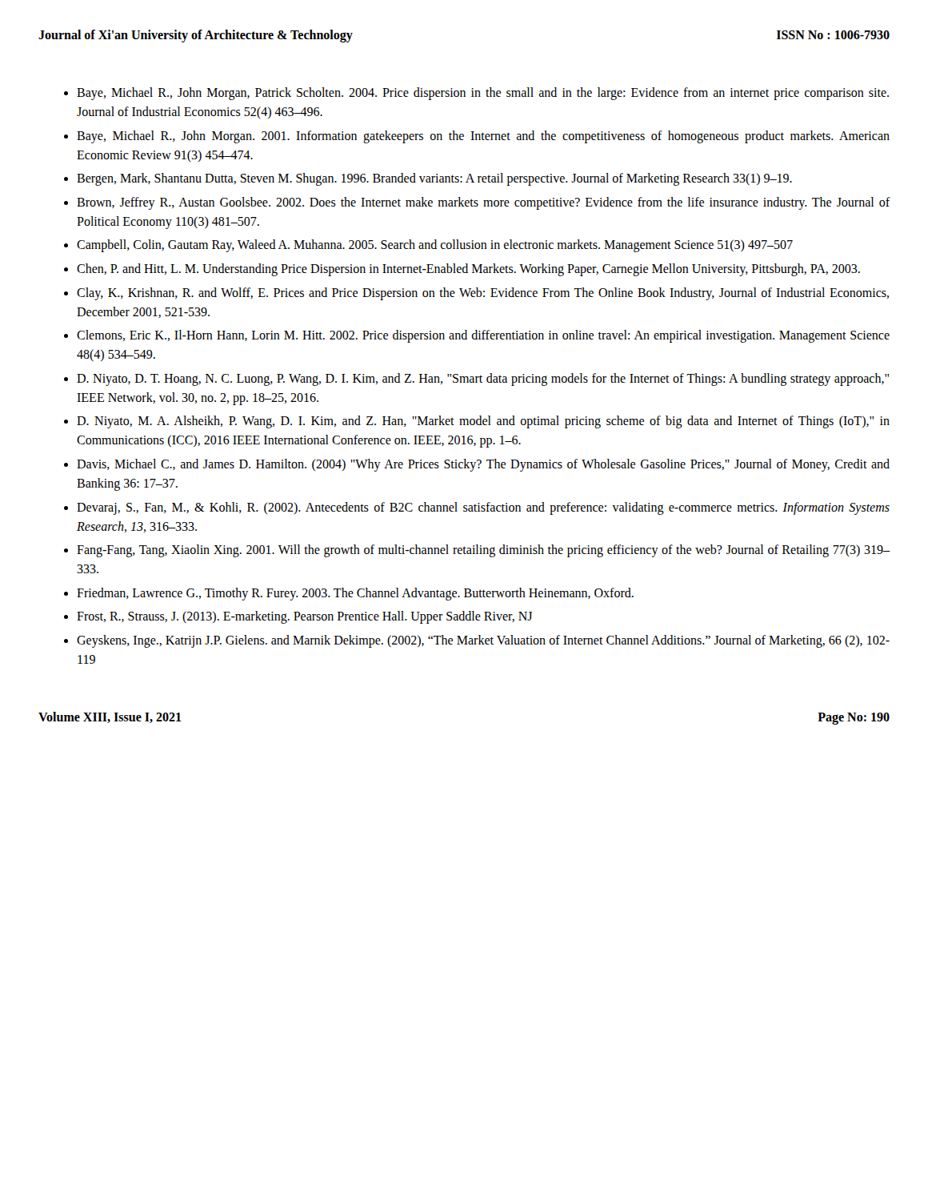Journal of Xi'an University of Architecture & Technology ISSN No : 1006-7930
Baye, Michael R., John Morgan, Patrick Scholten. 2004. Price dispersion in the small and in the large: Evidence from an internet price comparison site. Journal of Industrial Economics 52(4) 463–496.
Baye, Michael R., John Morgan. 2001. Information gatekeepers on the Internet and the competitiveness of homogeneous product markets. American Economic Review 91(3) 454–474.
Bergen, Mark, Shantanu Dutta, Steven M. Shugan. 1996. Branded variants: A retail perspective. Journal of Marketing Research 33(1) 9–19.
Brown, Jeffrey R., Austan Goolsbee. 2002. Does the Internet make markets more competitive? Evidence from the life insurance industry. The Journal of Political Economy 110(3) 481–507.
Campbell, Colin, Gautam Ray, Waleed A. Muhanna. 2005. Search and collusion in electronic markets. Management Science 51(3) 497–507
Chen, P. and Hitt, L. M. Understanding Price Dispersion in Internet-Enabled Markets. Working Paper, Carnegie Mellon University, Pittsburgh, PA, 2003.
Clay, K., Krishnan, R. and Wolff, E. Prices and Price Dispersion on the Web: Evidence From The Online Book Industry, Journal of Industrial Economics, December 2001, 521-539.
Clemons, Eric K., Il-Horn Hann, Lorin M. Hitt. 2002. Price dispersion and differentiation in online travel: An empirical investigation. Management Science 48(4) 534–549.
D. Niyato, D. T. Hoang, N. C. Luong, P. Wang, D. I. Kim, and Z. Han, "Smart data pricing models for the Internet of Things: A bundling strategy approach," IEEE Network, vol. 30, no. 2, pp. 18–25, 2016.
D. Niyato, M. A. Alsheikh, P. Wang, D. I. Kim, and Z. Han, "Market model and optimal pricing scheme of big data and Internet of Things (IoT)," in Communications (ICC), 2016 IEEE International Conference on. IEEE, 2016, pp. 1–6.
Davis, Michael C., and James D. Hamilton. (2004) "Why Are Prices Sticky? The Dynamics of Wholesale Gasoline Prices," Journal of Money, Credit and Banking 36: 17–37.
Devaraj, S., Fan, M., & Kohli, R. (2002). Antecedents of B2C channel satisfaction and preference: validating e-commerce metrics. Information Systems Research, 13, 316–333.
Fang-Fang, Tang, Xiaolin Xing. 2001. Will the growth of multi-channel retailing diminish the pricing efficiency of the web? Journal of Retailing 77(3) 319–333.
Friedman, Lawrence G., Timothy R. Furey. 2003. The Channel Advantage. Butterworth Heinemann, Oxford.
Frost, R., Strauss, J. (2013). E-marketing. Pearson Prentice Hall. Upper Saddle River, NJ
Geyskens, Inge., Katrijn J.P. Gielens. and Marnik Dekimpe. (2002), “The Market Valuation of Internet Channel Additions.” Journal of Marketing, 66 (2), 102-119
Volume XIII, Issue I, 2021 Page No: 190